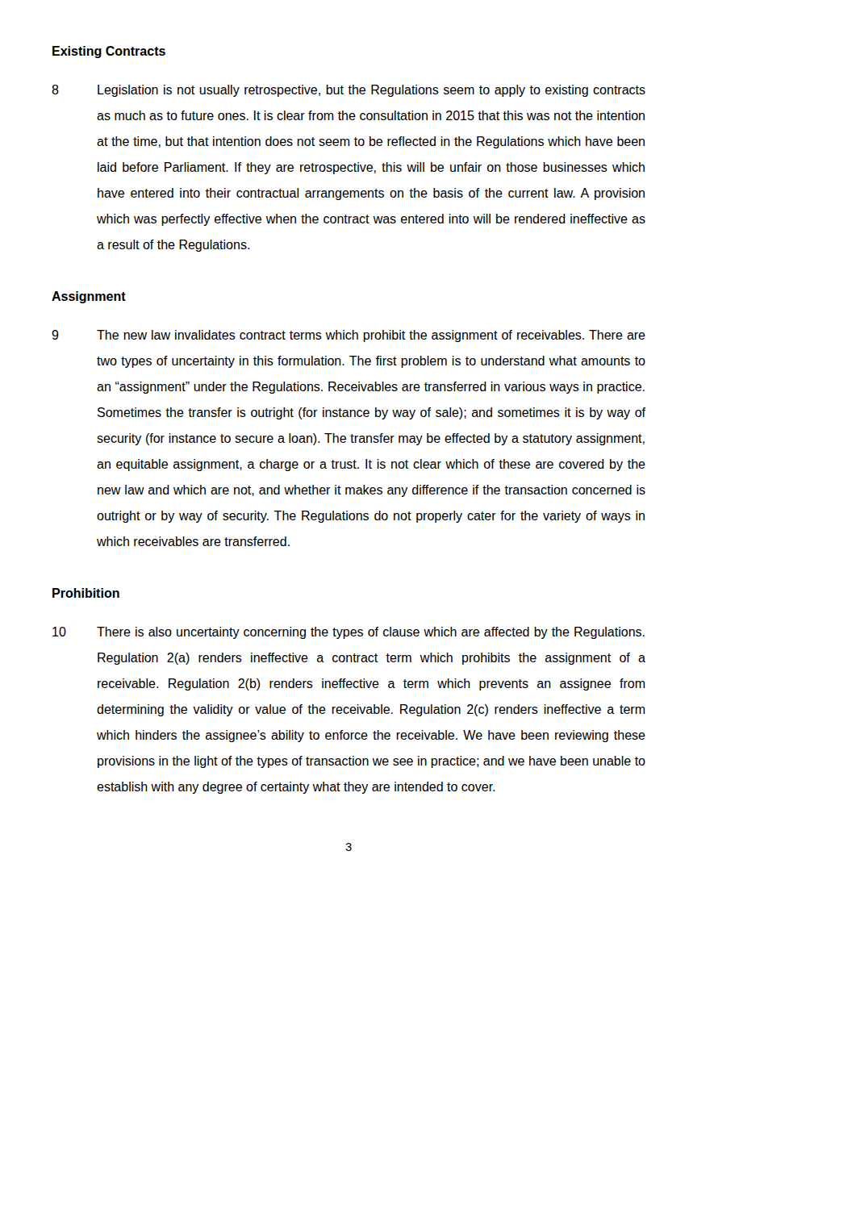Existing Contracts
8
Legislation is not usually retrospective, but the Regulations seem to apply to existing contracts as much as to future ones. It is clear from the consultation in 2015 that this was not the intention at the time, but that intention does not seem to be reflected in the Regulations which have been laid before Parliament. If they are retrospective, this will be unfair on those businesses which have entered into their contractual arrangements on the basis of the current law. A provision which was perfectly effective when the contract was entered into will be rendered ineffective as a result of the Regulations.
Assignment
9
The new law invalidates contract terms which prohibit the assignment of receivables. There are two types of uncertainty in this formulation. The first problem is to understand what amounts to an “assignment” under the Regulations. Receivables are transferred in various ways in practice. Sometimes the transfer is outright (for instance by way of sale); and sometimes it is by way of security (for instance to secure a loan). The transfer may be effected by a statutory assignment, an equitable assignment, a charge or a trust. It is not clear which of these are covered by the new law and which are not, and whether it makes any difference if the transaction concerned is outright or by way of security. The Regulations do not properly cater for the variety of ways in which receivables are transferred.
Prohibition
10
There is also uncertainty concerning the types of clause which are affected by the Regulations. Regulation 2(a) renders ineffective a contract term which prohibits the assignment of a receivable. Regulation 2(b) renders ineffective a term which prevents an assignee from determining the validity or value of the receivable. Regulation 2(c) renders ineffective a term which hinders the assignee’s ability to enforce the receivable. We have been reviewing these provisions in the light of the types of transaction we see in practice; and we have been unable to establish with any degree of certainty what they are intended to cover.
3